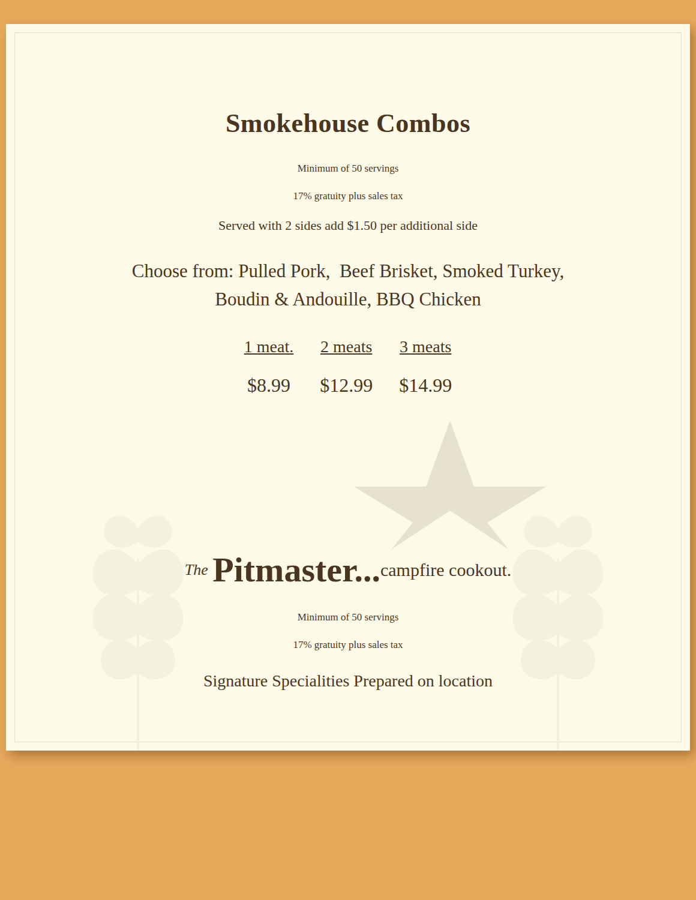Smokehouse Combos
Minimum of 50 servings
17% gratuity plus sales tax
Served with 2 sides add $1.50 per additional side
Choose from: Pulled Pork, Beef Brisket, Smoked Turkey, Boudin & Andouille, BBQ Chicken
| 1 meat. | 2 meats | 3 meats |
| --- | --- | --- |
| $8.99 | $12.99 | $14.99 |
The Pitmaster... campfire cookout.
Minimum of 50 servings
17% gratuity plus sales tax
Signature Specialities Prepared on location